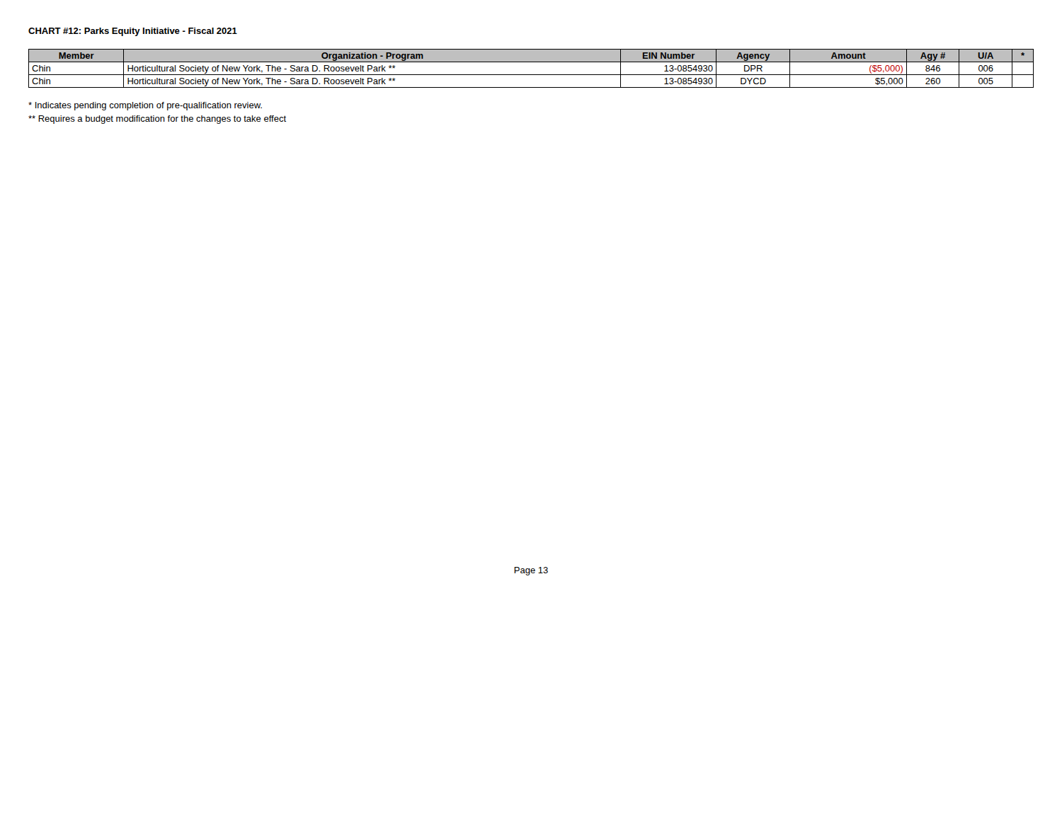CHART #12: Parks Equity Initiative - Fiscal 2021
| Member | Organization - Program | EIN Number | Agency | Amount | Agy # | U/A | * |
| --- | --- | --- | --- | --- | --- | --- | --- |
| Chin | Horticultural Society of New York, The - Sara D. Roosevelt Park ** | 13-0854930 | DPR | ($5,000) | 846 | 006 | |
| Chin | Horticultural Society of New York, The - Sara D. Roosevelt Park ** | 13-0854930 | DYCD | $5,000 | 260 | 005 | |
* Indicates pending completion of pre-qualification review.
** Requires a budget modification for the changes to take effect
Page 13